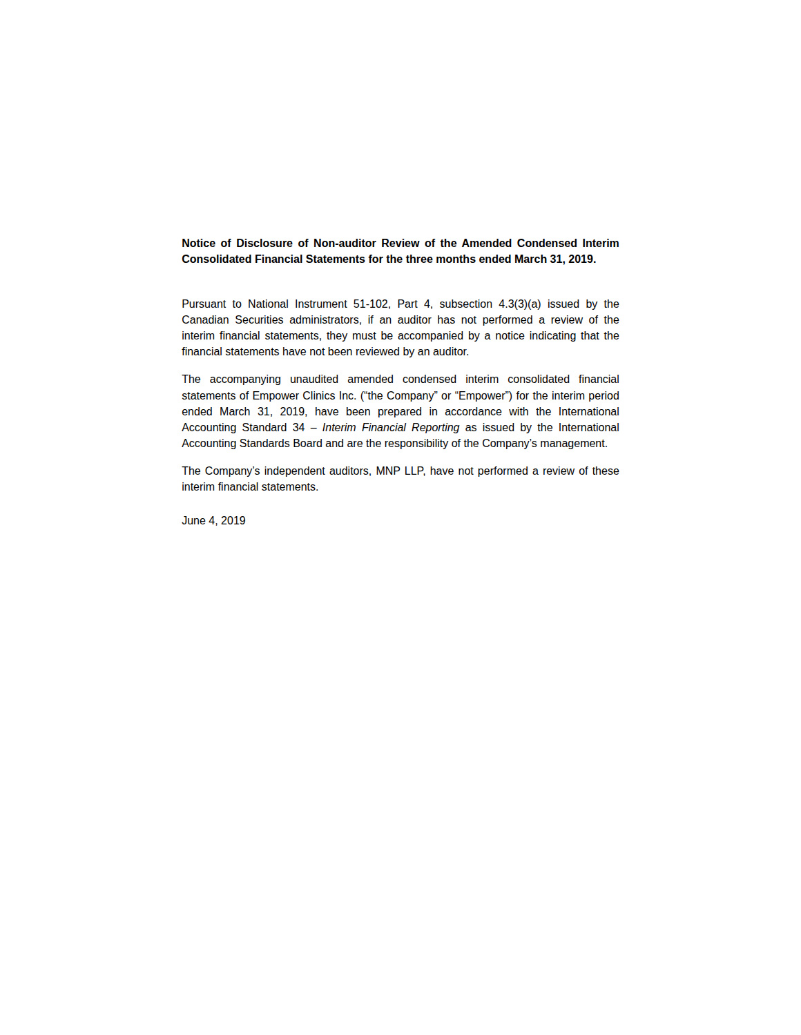Notice of Disclosure of Non-auditor Review of the Amended Condensed Interim Consolidated Financial Statements for the three months ended March 31, 2019.
Pursuant to National Instrument 51-102, Part 4, subsection 4.3(3)(a) issued by the Canadian Securities administrators, if an auditor has not performed a review of the interim financial statements, they must be accompanied by a notice indicating that the financial statements have not been reviewed by an auditor.
The accompanying unaudited amended condensed interim consolidated financial statements of Empower Clinics Inc. (“the Company” or “Empower”) for the interim period ended March 31, 2019, have been prepared in accordance with the International Accounting Standard 34 – Interim Financial Reporting as issued by the International Accounting Standards Board and are the responsibility of the Company’s management.
The Company’s independent auditors, MNP LLP, have not performed a review of these interim financial statements.
June 4, 2019